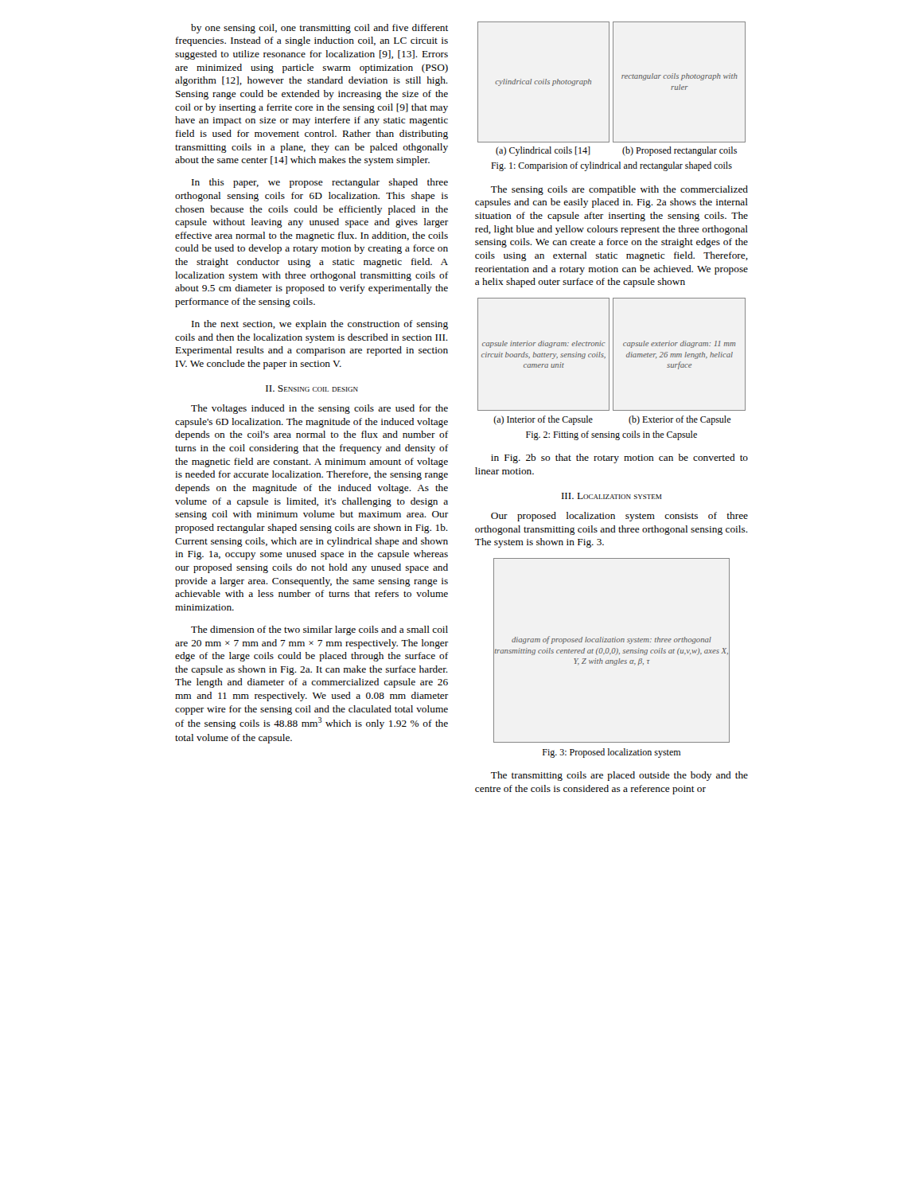by one sensing coil, one transmitting coil and five different frequencies. Instead of a single induction coil, an LC circuit is suggested to utilize resonance for localization [9], [13]. Errors are minimized using particle swarm optimization (PSO) algorithm [12], however the standard deviation is still high. Sensing range could be extended by increasing the size of the coil or by inserting a ferrite core in the sensing coil [9] that may have an impact on size or may interfere if any static magentic field is used for movement control. Rather than distributing transmitting coils in a plane, they can be palced othgonally about the same center [14] which makes the system simpler.
In this paper, we propose rectangular shaped three orthogonal sensing coils for 6D localization. This shape is chosen because the coils could be efficiently placed in the capsule without leaving any unused space and gives larger effective area normal to the magnetic flux. In addition, the coils could be used to develop a rotary motion by creating a force on the straight conductor using a static magnetic field. A localization system with three orthogonal transmitting coils of about 9.5 cm diameter is proposed to verify experimentally the performance of the sensing coils.
In the next section, we explain the construction of sensing coils and then the localization system is described in section III. Experimental results and a comparison are reported in section IV. We conclude the paper in section V.
II. Sensing coil design
The voltages induced in the sensing coils are used for the capsule's 6D localization. The magnitude of the induced voltage depends on the coil's area normal to the flux and number of turns in the coil considering that the frequency and density of the magnetic field are constant. A minimum amount of voltage is needed for accurate localization. Therefore, the sensing range depends on the magnitude of the induced voltage. As the volume of a capsule is limited, it's challenging to design a sensing coil with minimum volume but maximum area. Our proposed rectangular shaped sensing coils are shown in Fig. 1b. Current sensing coils, which are in cylindrical shape and shown in Fig. 1a, occupy some unused space in the capsule whereas our proposed sensing coils do not hold any unused space and provide a larger area. Consequently, the same sensing range is achievable with a less number of turns that refers to volume minimization.
The dimension of the two similar large coils and a small coil are 20 mm × 7 mm and 7 mm × 7 mm respectively. The longer edge of the large coils could be placed through the surface of the capsule as shown in Fig. 2a. It can make the surface harder. The length and diameter of a commercialized capsule are 26 mm and 11 mm respectively. We used a 0.08 mm diameter copper wire for the sensing coil and the claculated total volume of the sensing coils is 48.88 mm3 which is only 1.92 % of the total volume of the capsule.
cylindrical coils photograph
rectangular coils photograph with ruler
(a) Cylindrical coils [14] (b) Proposed rectangular coils
Fig. 1: Comparision of cylindrical and rectangular shaped coils
The sensing coils are compatible with the commercialized capsules and can be easily placed in. Fig. 2a shows the internal situation of the capsule after inserting the sensing coils. The red, light blue and yellow colours represent the three orthogonal sensing coils. We can create a force on the straight edges of the coils using an external static magnetic field. Therefore, reorientation and a rotary motion can be achieved. We propose a helix shaped outer surface of the capsule shown
capsule interior diagram: electronic circuit boards, battery, sensing coils, camera unit
capsule exterior diagram: 11 mm diameter, 26 mm length, helical surface
(a) Interior of the Capsule (b) Exterior of the Capsule
Fig. 2: Fitting of sensing coils in the Capsule
in Fig. 2b so that the rotary motion can be converted to linear motion.
III. Localization system
Our proposed localization system consists of three orthogonal transmitting coils and three orthogonal sensing coils. The system is shown in Fig. 3.
diagram of proposed localization system: three orthogonal transmitting coils centered at (0,0,0), sensing coils at (u,v,w), axes X, Y, Z with angles α, β, τ
Fig. 3: Proposed localization system
The transmitting coils are placed outside the body and the centre of the coils is considered as a reference point or